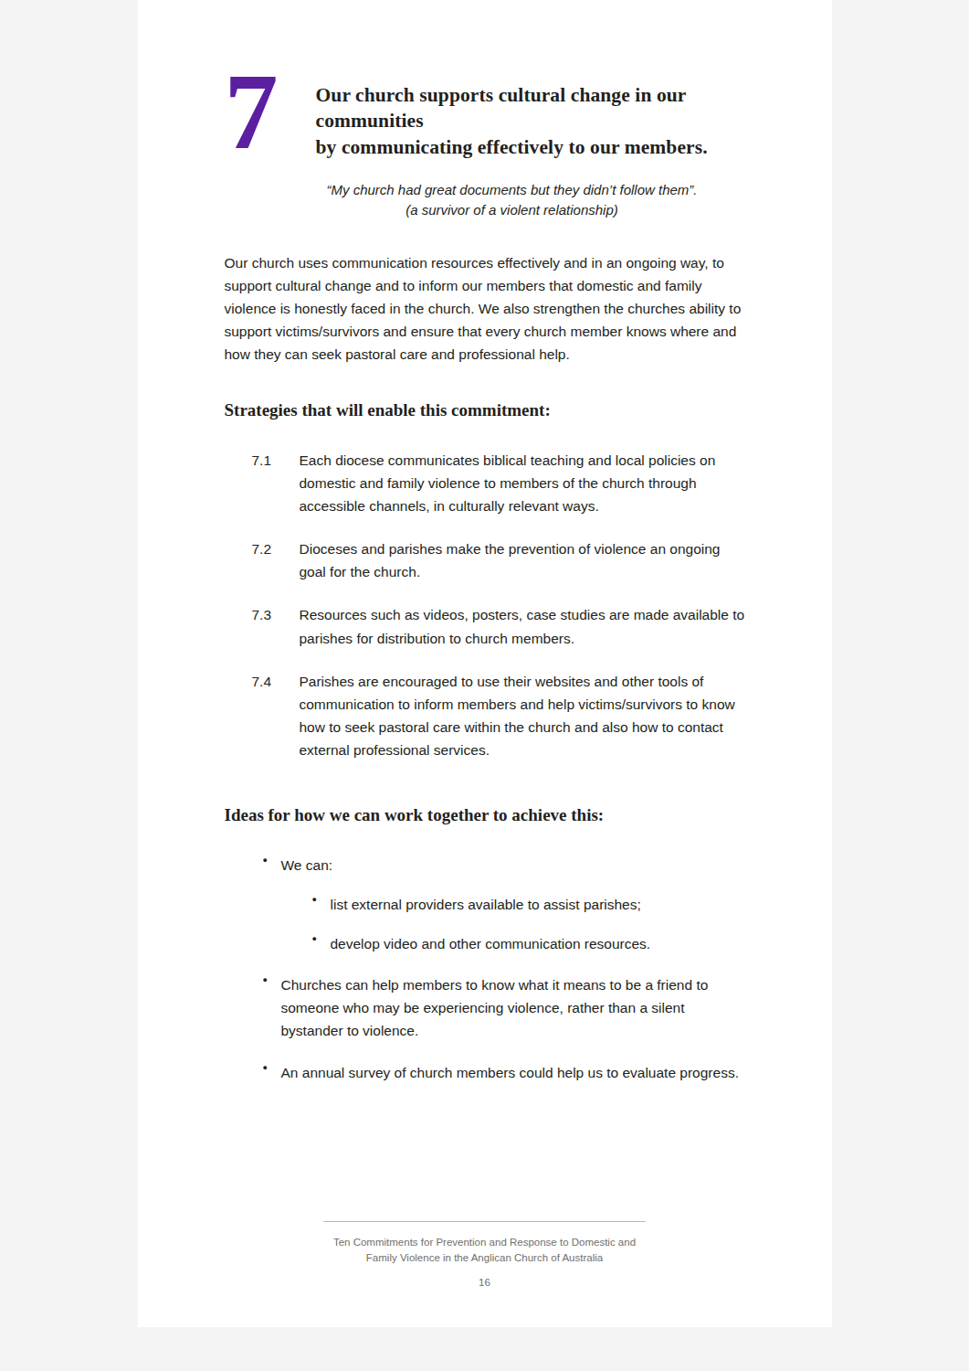7
Our church supports cultural change in our communities
by communicating effectively to our members.
“My church had great documents but they didn’t follow them”.
(a survivor of a violent relationship)
Our church uses communication resources effectively and in an ongoing way, to support cultural change and to inform our members that domestic and family violence is honestly faced in the church. We also strengthen the churches ability to support victims/survivors and ensure that every church member knows where and how they can seek pastoral care and professional help.
Strategies that will enable this commitment:
7.1 Each diocese communicates biblical teaching and local policies on domestic and family violence to members of the church through accessible channels, in culturally relevant ways.
7.2 Dioceses and parishes make the prevention of violence an ongoing goal for the church.
7.3 Resources such as videos, posters, case studies are made available to parishes for distribution to church members.
7.4 Parishes are encouraged to use their websites and other tools of communication to inform members and help victims/survivors to know how to seek pastoral care within the church and also how to contact external professional services.
Ideas for how we can work together to achieve this:
We can:
list external providers available to assist parishes;
develop video and other communication resources.
Churches can help members to know what it means to be a friend to someone who may be experiencing violence, rather than a silent bystander to violence.
An annual survey of church members could help us to evaluate progress.
Ten Commitments for Prevention and Response to Domestic and
Family Violence in the Anglican Church of Australia
16